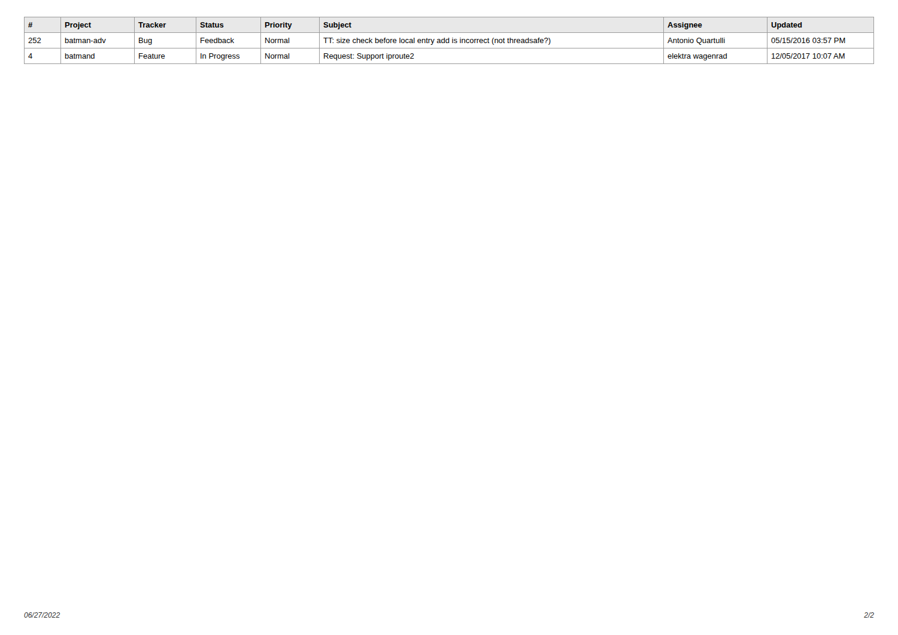| # | Project | Tracker | Status | Priority | Subject | Assignee | Updated |
| --- | --- | --- | --- | --- | --- | --- | --- |
| 252 | batman-adv | Bug | Feedback | Normal | TT: size check before local entry add is incorrect (not threadsafe?) | Antonio Quartulli | 05/15/2016 03:57 PM |
| 4 | batmand | Feature | In Progress | Normal | Request: Support iproute2 | elektra wagenrad | 12/05/2017 10:07 AM |
06/27/2022 2/2